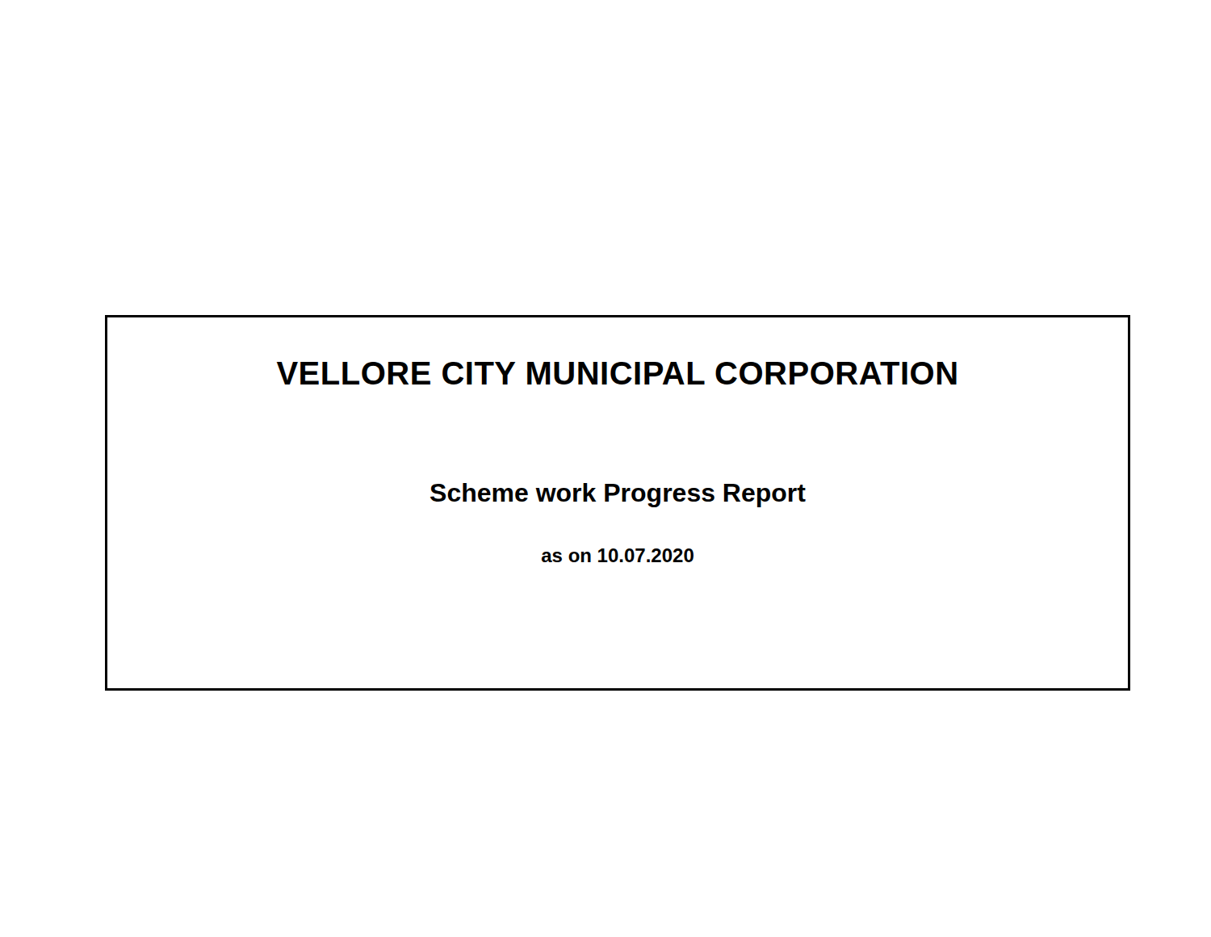VELLORE CITY MUNICIPAL CORPORATION
Scheme work Progress Report
as on 10.07.2020